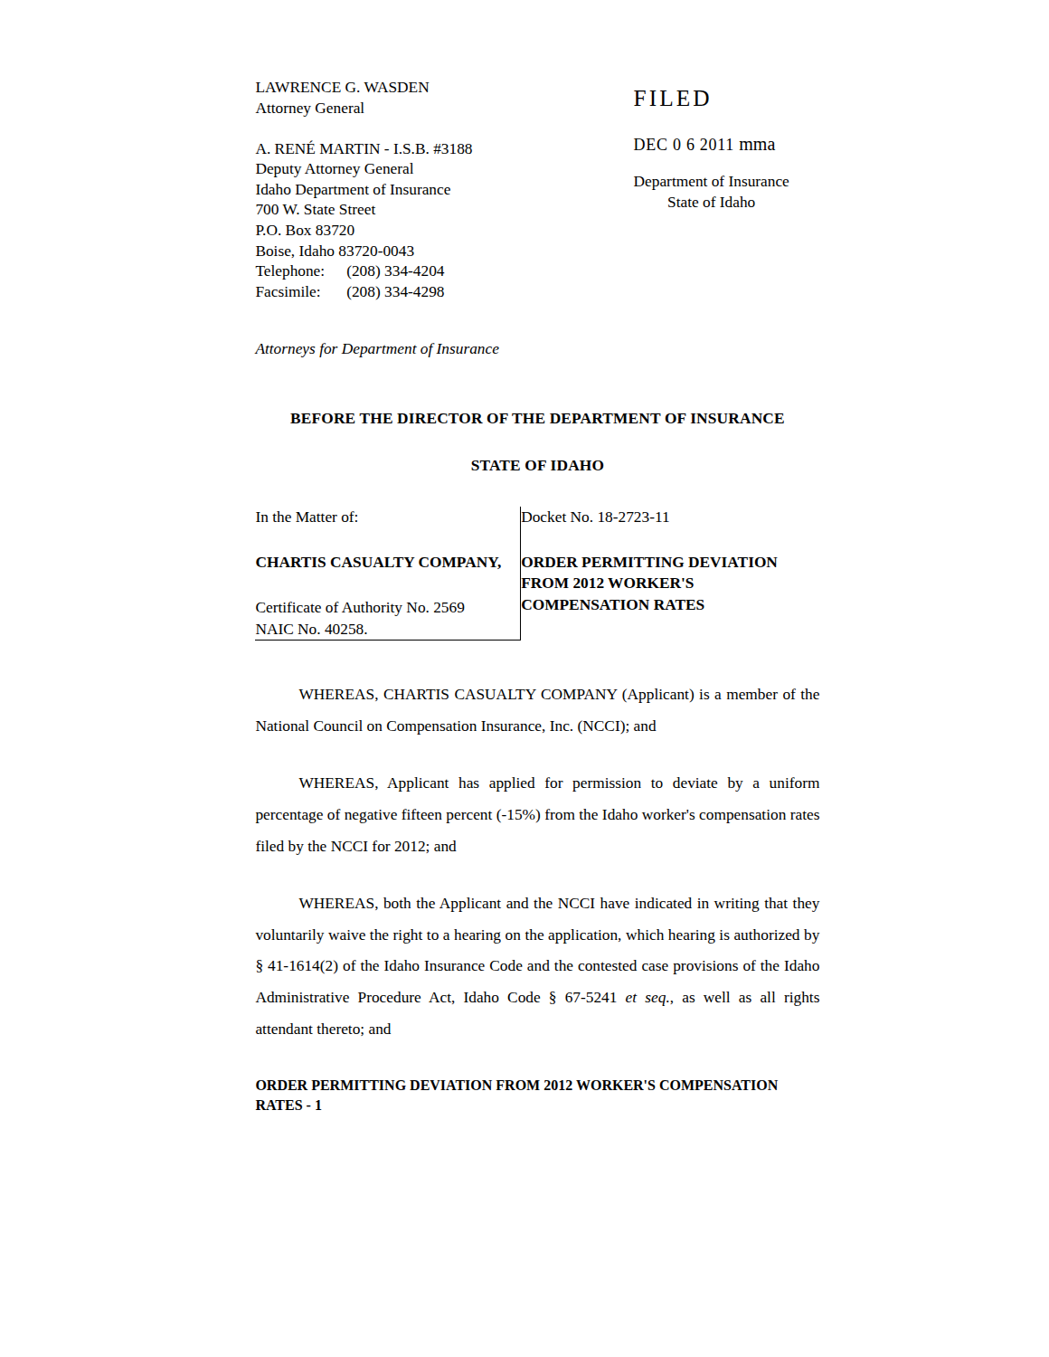LAWRENCE G. WASDEN
Attorney General
A. RENÉ MARTIN - I.S.B. #3188
Deputy Attorney General
Idaho Department of Insurance
700 W. State Street
P.O. Box 83720
Boise, Idaho 83720-0043
Telephone:(208) 334-4204 Facsimile:(208) 334-4298
FILED
DEC 0 6 2011 mma
Department of Insurance
State of Idaho
Attorneys for Department of Insurance
BEFORE THE DIRECTOR OF THE DEPARTMENT OF INSURANCE
STATE OF IDAHO
| In the Matter of: CHARTIS CASUALTY COMPANY, Certificate of Authority No. 2569 NAIC No. 40258. | Docket No. 18-2723-11 ORDER PERMITTING DEVIATION FROM 2012 WORKER'S COMPENSATION RATES |
WHEREAS, CHARTIS CASUALTY COMPANY (Applicant) is a member of the National Council on Compensation Insurance, Inc. (NCCI); and
WHEREAS, Applicant has applied for permission to deviate by a uniform percentage of negative fifteen percent (-15%) from the Idaho worker's compensation rates filed by the NCCI for 2012; and
WHEREAS, both the Applicant and the NCCI have indicated in writing that they voluntarily waive the right to a hearing on the application, which hearing is authorized by § 41-1614(2) of the Idaho Insurance Code and the contested case provisions of the Idaho Administrative Procedure Act, Idaho Code § 67-5241 et seq., as well as all rights attendant thereto; and
ORDER PERMITTING DEVIATION FROM 2012 WORKER'S COMPENSATION RATES - 1